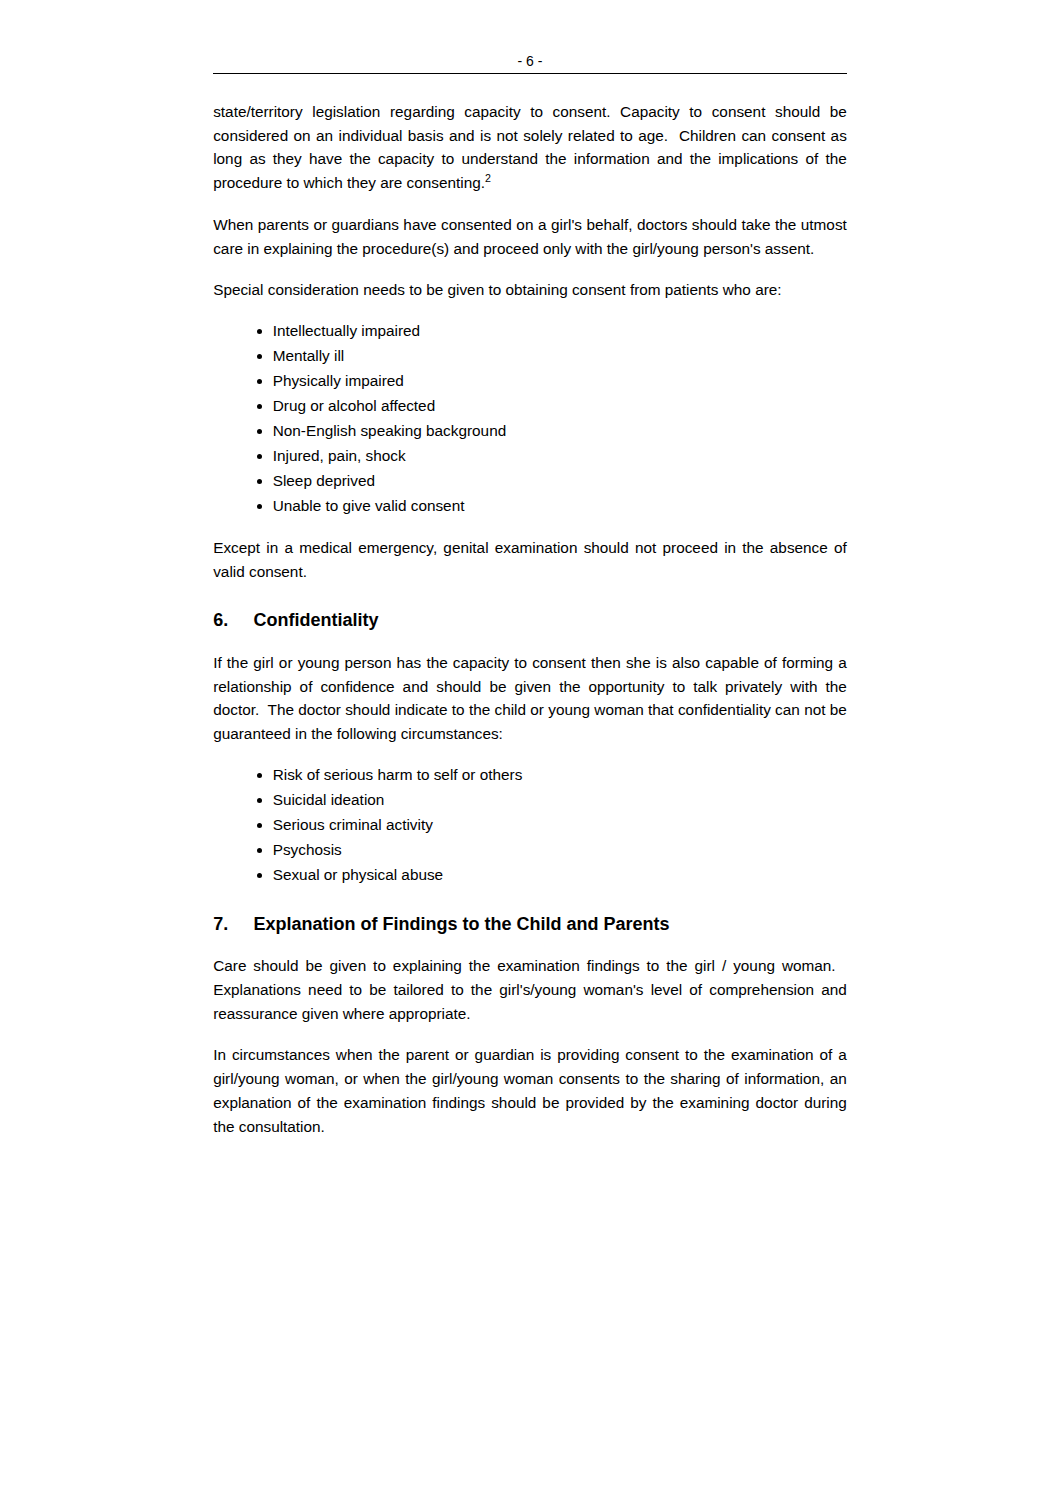- 6 -
state/territory legislation regarding capacity to consent. Capacity to consent should be considered on an individual basis and is not solely related to age. Children can consent as long as they have the capacity to understand the information and the implications of the procedure to which they are consenting.2
When parents or guardians have consented on a girl's behalf, doctors should take the utmost care in explaining the procedure(s) and proceed only with the girl/young person's assent.
Special consideration needs to be given to obtaining consent from patients who are:
Intellectually impaired
Mentally ill
Physically impaired
Drug or alcohol affected
Non-English speaking background
Injured, pain, shock
Sleep deprived
Unable to give valid consent
Except in a medical emergency, genital examination should not proceed in the absence of valid consent.
6. Confidentiality
If the girl or young person has the capacity to consent then she is also capable of forming a relationship of confidence and should be given the opportunity to talk privately with the doctor. The doctor should indicate to the child or young woman that confidentiality can not be guaranteed in the following circumstances:
Risk of serious harm to self or others
Suicidal ideation
Serious criminal activity
Psychosis
Sexual or physical abuse
7. Explanation of Findings to the Child and Parents
Care should be given to explaining the examination findings to the girl / young woman. Explanations need to be tailored to the girl's/young woman's level of comprehension and reassurance given where appropriate.
In circumstances when the parent or guardian is providing consent to the examination of a girl/young woman, or when the girl/young woman consents to the sharing of information, an explanation of the examination findings should be provided by the examining doctor during the consultation.